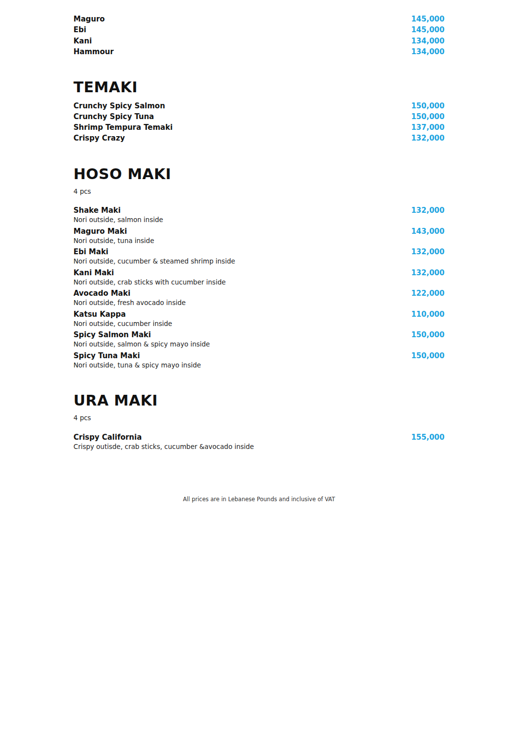| Maguro | 145,000 |
| Ebi | 145,000 |
| Kani | 134,000 |
| Hammour | 134,000 |
TEMAKI
| Crunchy Spicy Salmon | 150,000 |
| Crunchy Spicy Tuna | 150,000 |
| Shrimp Tempura Temaki | 137,000 |
| Crispy Crazy | 132,000 |
HOSO MAKI
4 pcs
| Shake Maki | 132,000 |
| Nori outside, salmon inside |
| Maguro Maki | 143,000 |
| Nori outside, tuna inside |
| Ebi Maki | 132,000 |
| Nori outside, cucumber & steamed shrimp inside |
| Kani Maki | 132,000 |
| Nori outside, crab sticks with cucumber inside |
| Avocado Maki | 122,000 |
| Nori outside, fresh avocado inside |
| Katsu Kappa | 110,000 |
| Nori outside, cucumber inside |
| Spicy Salmon Maki | 150,000 |
| Nori outside, salmon & spicy mayo inside |
| Spicy Tuna Maki | 150,000 |
| Nori outside, tuna & spicy mayo inside |
URA MAKI
4 pcs
| Crispy California | 155,000 |
| Crispy outisde, crab sticks, cucumber &avocado inside |
All prices are in Lebanese Pounds and inclusive of VAT